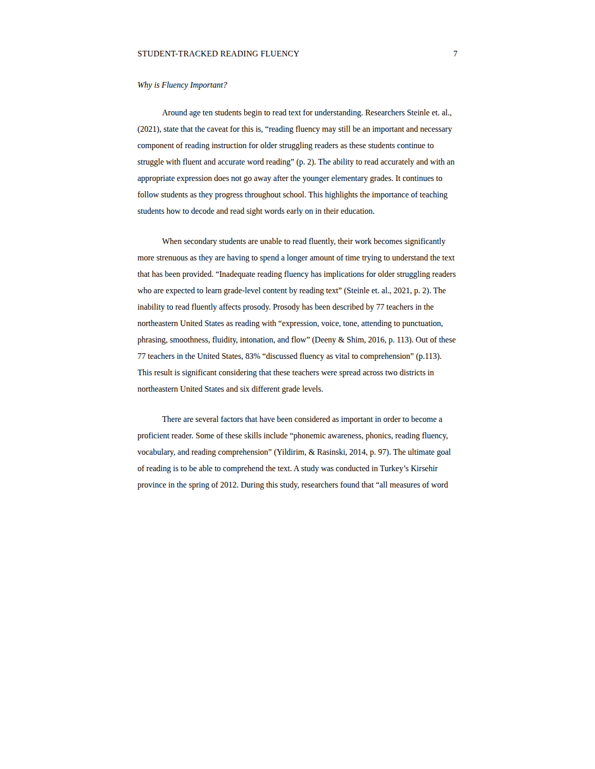Student-Tracked Reading Fluency 7
Why is Fluency Important?
Around age ten students begin to read text for understanding. Researchers Steinle et. al., (2021), state that the caveat for this is, “reading fluency may still be an important and necessary component of reading instruction for older struggling readers as these students continue to struggle with fluent and accurate word reading” (p. 2). The ability to read accurately and with an appropriate expression does not go away after the younger elementary grades. It continues to follow students as they progress throughout school. This highlights the importance of teaching students how to decode and read sight words early on in their education.
When secondary students are unable to read fluently, their work becomes significantly more strenuous as they are having to spend a longer amount of time trying to understand the text that has been provided. “Inadequate reading fluency has implications for older struggling readers who are expected to learn grade-level content by reading text” (Steinle et. al., 2021, p. 2). The inability to read fluently affects prosody. Prosody has been described by 77 teachers in the northeastern United States as reading with “expression, voice, tone, attending to punctuation, phrasing, smoothness, fluidity, intonation, and flow” (Deeny & Shim, 2016, p. 113). Out of these 77 teachers in the United States, 83% “discussed fluency as vital to comprehension” (p.113). This result is significant considering that these teachers were spread across two districts in northeastern United States and six different grade levels.
There are several factors that have been considered as important in order to become a proficient reader. Some of these skills include “phonemic awareness, phonics, reading fluency, vocabulary, and reading comprehension” (Yildirim, & Rasinski, 2014, p. 97). The ultimate goal of reading is to be able to comprehend the text. A study was conducted in Turkey’s Kirsehir province in the spring of 2012. During this study, researchers found that “all measures of word